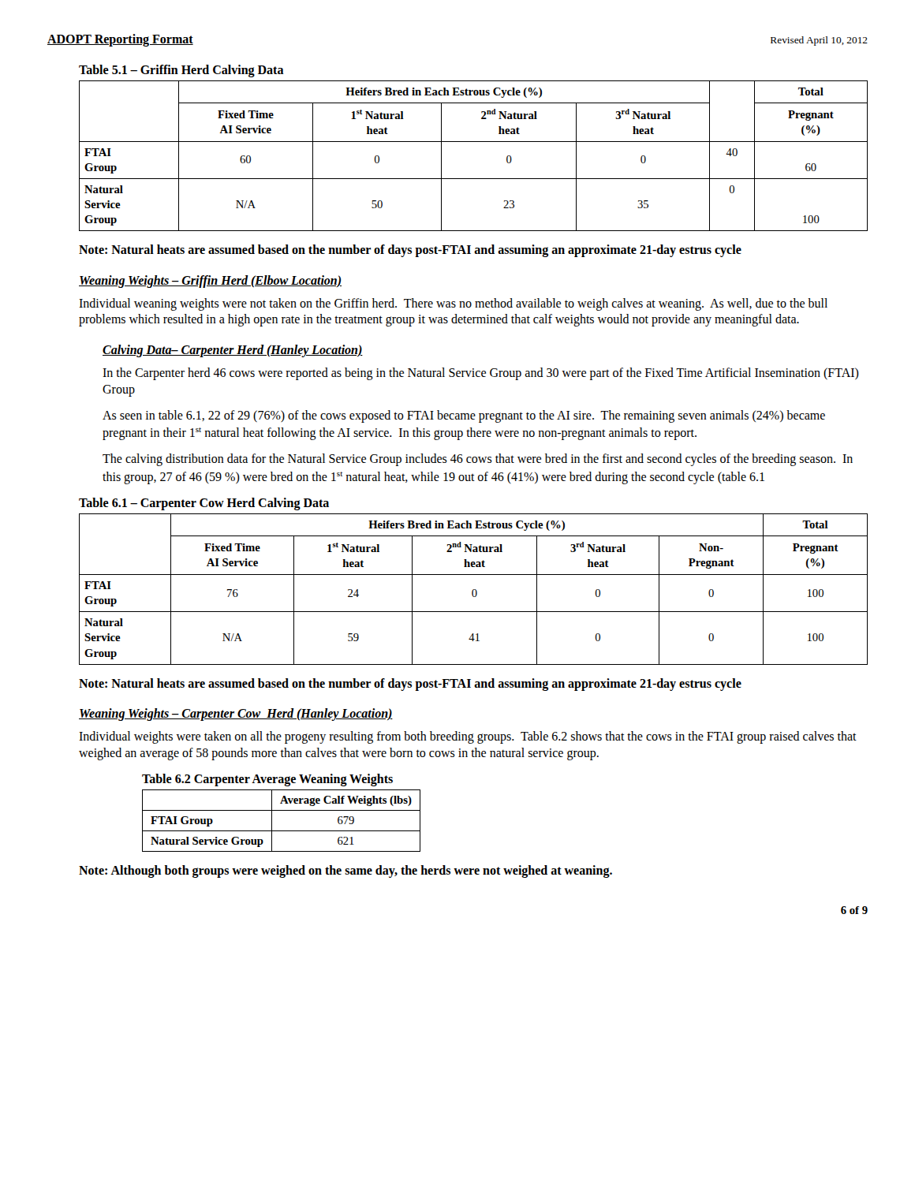ADOPT Reporting Format
Revised April 10, 2012
Table 5.1 – Griffin Herd Calving Data
| | Heifers Bred in Each Estrous Cycle (%) | | Total |
| --- | --- | --- | --- |
| Fixed Time AI Service | 1 st Natural heat | 2 nd Natural heat | 3 rd Natural heat | Pregnant (%) |
| FTAI Group | 60 | 0 | 0 | 0 | 40 | 60 |
| Natural Service Group | N/A | 50 | 23 | 35 | 0 | 100 |
Note: Natural heats are assumed based on the number of days post-FTAI and assuming an approximate 21-day estrus cycle
Weaning Weights – Griffin Herd (Elbow Location)
Individual weaning weights were not taken on the Griffin herd. There was no method available to weigh calves at weaning. As well, due to the bull problems which resulted in a high open rate in the treatment group it was determined that calf weights would not provide any meaningful data.
Calving Data– Carpenter Herd (Hanley Location)
In the Carpenter herd 46 cows were reported as being in the Natural Service Group and 30 were part of the Fixed Time Artificial Insemination (FTAI) Group
As seen in table 6.1, 22 of 29 (76%) of the cows exposed to FTAI became pregnant to the AI sire. The remaining seven animals (24%) became pregnant in their 1st natural heat following the AI service. In this group there were no non-pregnant animals to report.
The calving distribution data for the Natural Service Group includes 46 cows that were bred in the first and second cycles of the breeding season. In this group, 27 of 46 (59 %) were bred on the 1st natural heat, while 19 out of 46 (41%) were bred during the second cycle (table 6.1
Table 6.1 – Carpenter Cow Herd Calving Data
| | Heifers Bred in Each Estrous Cycle (%) | Total |
| --- | --- | --- |
| Fixed Time AI Service | 1 st Natural heat | 2 nd Natural heat | 3 rd Natural heat | Non- Pregnant | Pregnant (%) |
| FTAI Group | 76 | 24 | 0 | 0 | 0 | 100 |
| Natural Service Group | N/A | 59 | 41 | 0 | 0 | 100 |
Note: Natural heats are assumed based on the number of days post-FTAI and assuming an approximate 21-day estrus cycle
Weaning Weights – Carpenter Cow Herd (Hanley Location)
Individual weights were taken on all the progeny resulting from both breeding groups. Table 6.2 shows that the cows in the FTAI group raised calves that weighed an average of 58 pounds more than calves that were born to cows in the natural service group.
Table 6.2 Carpenter Average Weaning Weights
| | Average Calf Weights (lbs) |
| --- | --- |
| FTAI Group | 679 |
| Natural Service Group | 621 |
Note: Although both groups were weighed on the same day, the herds were not weighed at weaning.
6 of 9